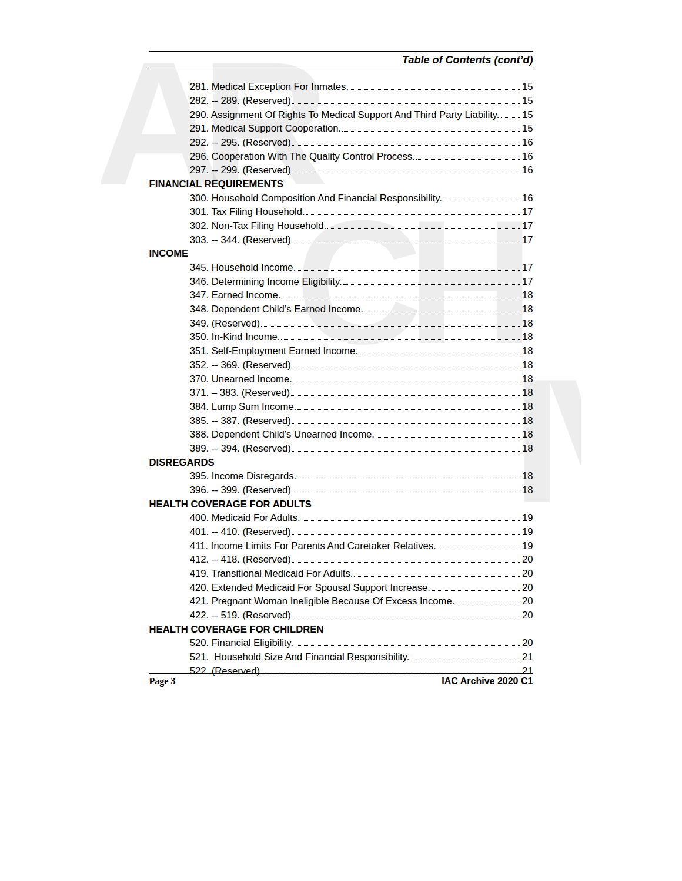A R C H I V E
Table of Contents (cont’d)
281. Medical Exception For Inmates. 15
282. -- 289. (Reserved) 15
290. Assignment Of Rights To Medical Support And Third Party Liability. 15
291. Medical Support Cooperation. 15
292. -- 295. (Reserved) 16
296. Cooperation With The Quality Control Process. 16
297. -- 299. (Reserved) 16
FINANCIAL REQUIREMENTS
300. Household Composition And Financial Responsibility. 16
301. Tax Filing Household. 17
302. Non-Tax Filing Household. 17
303. -- 344. (Reserved) 17
INCOME
345. Household Income. 17
346. Determining Income Eligibility. 17
347. Earned Income. 18
348. Dependent Child’s Earned Income. 18
349. (Reserved) 18
350. In-Kind Income. 18
351. Self-Employment Earned Income. 18
352. -- 369. (Reserved) 18
370. Unearned Income. 18
371. – 383. (Reserved) 18
384. Lump Sum Income. 18
385. -- 387. (Reserved) 18
388. Dependent Child's Unearned Income. 18
389. -- 394. (Reserved) 18
DISREGARDS
395. Income Disregards. 18
396. -- 399. (Reserved) 18
HEALTH COVERAGE FOR ADULTS
400. Medicaid For Adults. 19
401. -- 410. (Reserved) 19
411. Income Limits For Parents And Caretaker Relatives. 19
412. -- 418. (Reserved) 20
419. Transitional Medicaid For Adults. 20
420. Extended Medicaid For Spousal Support Increase. 20
421. Pregnant Woman Ineligible Because Of Excess Income. 20
422. -- 519. (Reserved) 20
HEALTH COVERAGE FOR CHILDREN
520. Financial Eligibility. 20
521. Household Size And Financial Responsibility. 21
522. (Reserved) 21
Page 3
IAC Archive 2020 C1